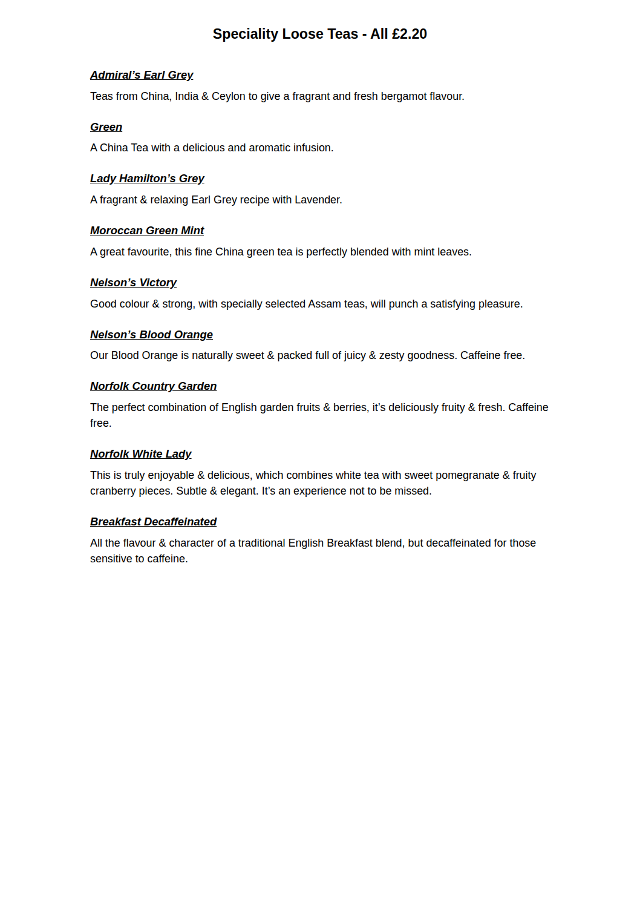Speciality Loose Teas - All £2.20
Admiral’s Earl Grey
Teas from China, India & Ceylon to give a fragrant and fresh bergamot flavour.
Green
A China Tea with a delicious and aromatic infusion.
Lady Hamilton’s Grey
A fragrant & relaxing Earl Grey recipe with Lavender.
Moroccan Green Mint
A great favourite, this fine China green tea is perfectly blended with mint leaves.
Nelson’s Victory
Good colour & strong, with specially selected Assam teas, will punch a satisfying pleasure.
Nelson’s Blood Orange
Our Blood Orange is naturally sweet & packed full of juicy & zesty goodness. Caffeine free.
Norfolk Country Garden
The perfect combination of English garden fruits & berries, it’s deliciously fruity & fresh. Caffeine free.
Norfolk White Lady
This is truly enjoyable & delicious, which combines white tea with sweet pomegranate & fruity cranberry pieces. Subtle & elegant. It’s an experience not to be missed.
Breakfast Decaffeinated
All the flavour & character of a traditional English Breakfast blend, but decaffeinated for those sensitive to caffeine.